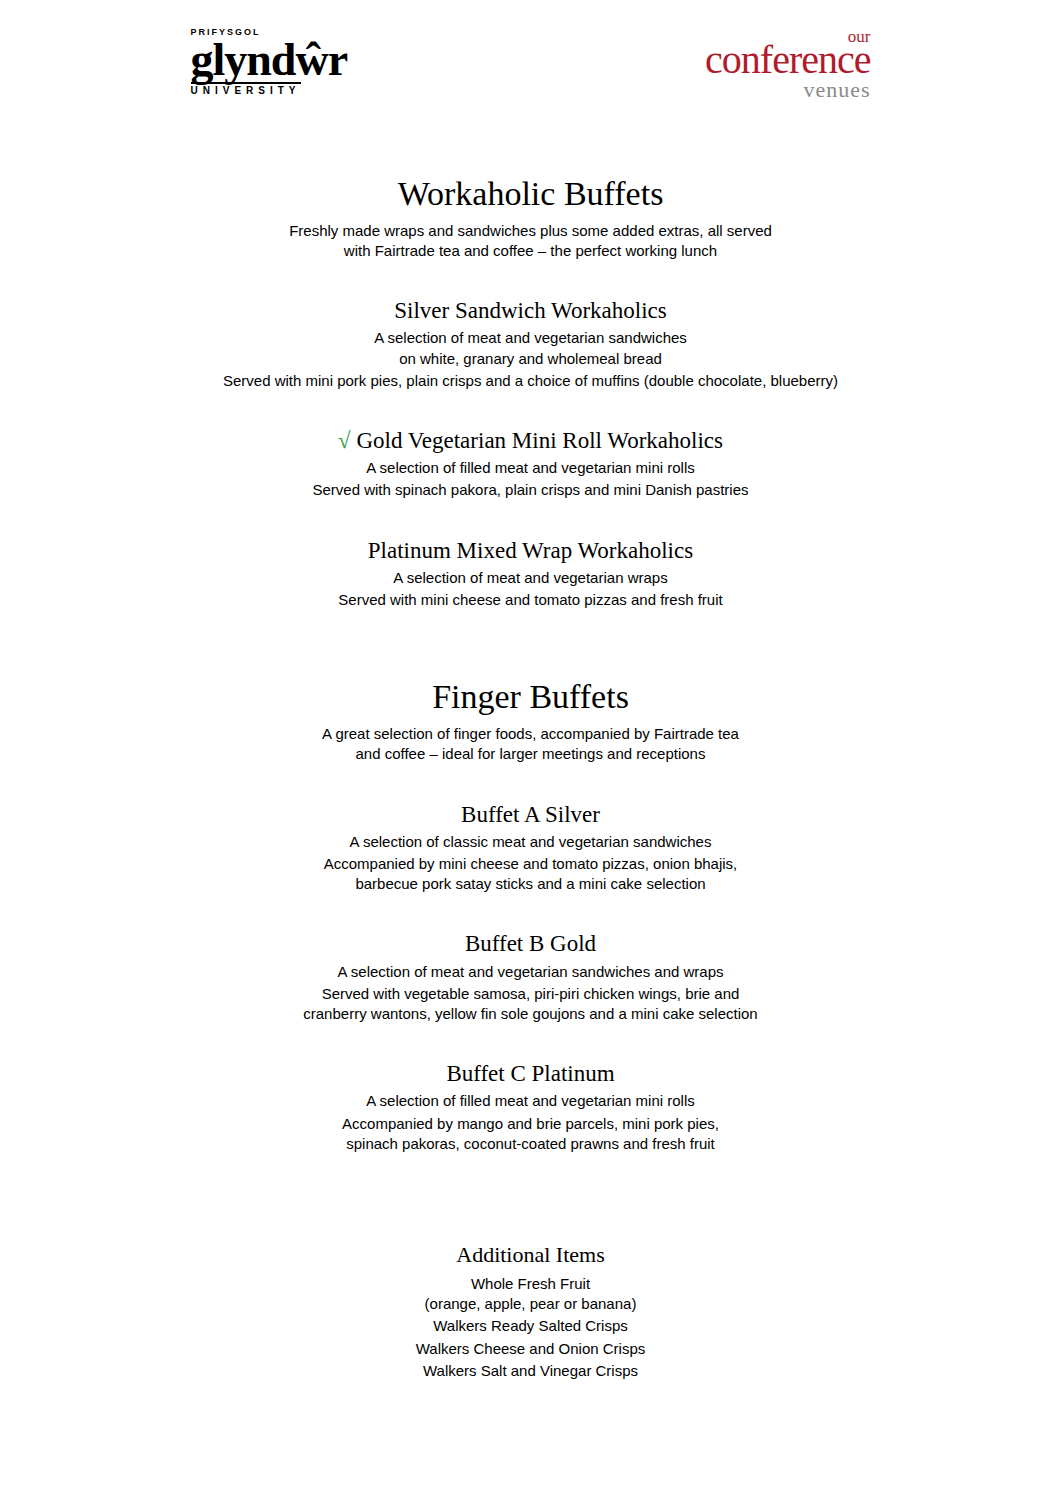PRIFYSGOL
glyndŵr
UNIVERSITY
our
conference
venues
Workaholic Buffets
Freshly made wraps and sandwiches plus some added extras, all served
with Fairtrade tea and coffee – the perfect working lunch
Silver Sandwich Workaholics
A selection of meat and vegetarian sandwiches
on white, granary and wholemeal bread
Served with mini pork pies, plain crisps and a choice of muffins (double chocolate, blueberry)
√ Gold Vegetarian Mini Roll Workaholics
A selection of filled meat and vegetarian mini rolls
Served with spinach pakora, plain crisps and mini Danish pastries
Platinum Mixed Wrap Workaholics
A selection of meat and vegetarian wraps
Served with mini cheese and tomato pizzas and fresh fruit
Finger Buffets
A great selection of finger foods, accompanied by Fairtrade tea
and coffee – ideal for larger meetings and receptions
Buffet A Silver
A selection of classic meat and vegetarian sandwiches
Accompanied by mini cheese and tomato pizzas, onion bhajis,
barbecue pork satay sticks and a mini cake selection
Buffet B Gold
A selection of meat and vegetarian sandwiches and wraps
Served with vegetable samosa, piri-piri chicken wings, brie and
cranberry wantons, yellow fin sole goujons and a mini cake selection
Buffet C Platinum
A selection of filled meat and vegetarian mini rolls
Accompanied by mango and brie parcels, mini pork pies,
spinach pakoras, coconut-coated prawns and fresh fruit
Additional Items
Whole Fresh Fruit
(orange, apple, pear or banana)
Walkers Ready Salted Crisps
Walkers Cheese and Onion Crisps
Walkers Salt and Vinegar Crisps